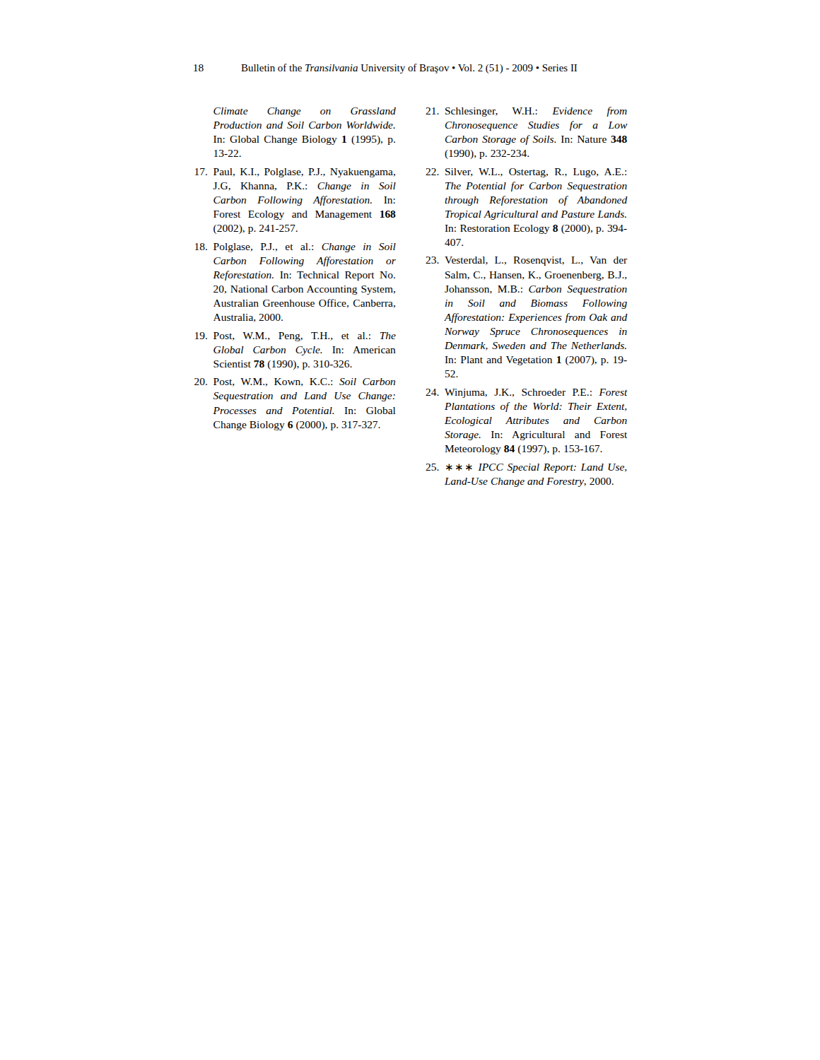18 Bulletin of the Transilvania University of Braşov • Vol. 2 (51) - 2009 • Series II
Climate Change on Grassland Production and Soil Carbon Worldwide. In: Global Change Biology 1 (1995), p. 13-22.
17. Paul, K.I., Polglase, P.J., Nyakuengama, J.G, Khanna, P.K.: Change in Soil Carbon Following Afforestation. In: Forest Ecology and Management 168 (2002), p. 241-257.
18. Polglase, P.J., et al.: Change in Soil Carbon Following Afforestation or Reforestation. In: Technical Report No. 20, National Carbon Accounting System, Australian Greenhouse Office, Canberra, Australia, 2000.
19. Post, W.M., Peng, T.H., et al.: The Global Carbon Cycle. In: American Scientist 78 (1990), p. 310-326.
20. Post, W.M., Kown, K.C.: Soil Carbon Sequestration and Land Use Change: Processes and Potential. In: Global Change Biology 6 (2000), p. 317-327.
21. Schlesinger, W.H.: Evidence from Chronosequence Studies for a Low Carbon Storage of Soils. In: Nature 348 (1990), p. 232-234.
22. Silver, W.L., Ostertag, R., Lugo, A.E.: The Potential for Carbon Sequestration through Reforestation of Abandoned Tropical Agricultural and Pasture Lands. In: Restoration Ecology 8 (2000), p. 394-407.
23. Vesterdal, L., Rosenqvist, L., Van der Salm, C., Hansen, K., Groenenberg, B.J., Johansson, M.B.: Carbon Sequestration in Soil and Biomass Following Afforestation: Experiences from Oak and Norway Spruce Chronosequences in Denmark, Sweden and The Netherlands. In: Plant and Vegetation 1 (2007), p. 19-52.
24. Winjuma, J.K., Schroeder P.E.: Forest Plantations of the World: Their Extent, Ecological Attributes and Carbon Storage. In: Agricultural and Forest Meteorology 84 (1997), p. 153-167.
25.∗∗∗ IPCC Special Report: Land Use, Land-Use Change and Forestry, 2000.